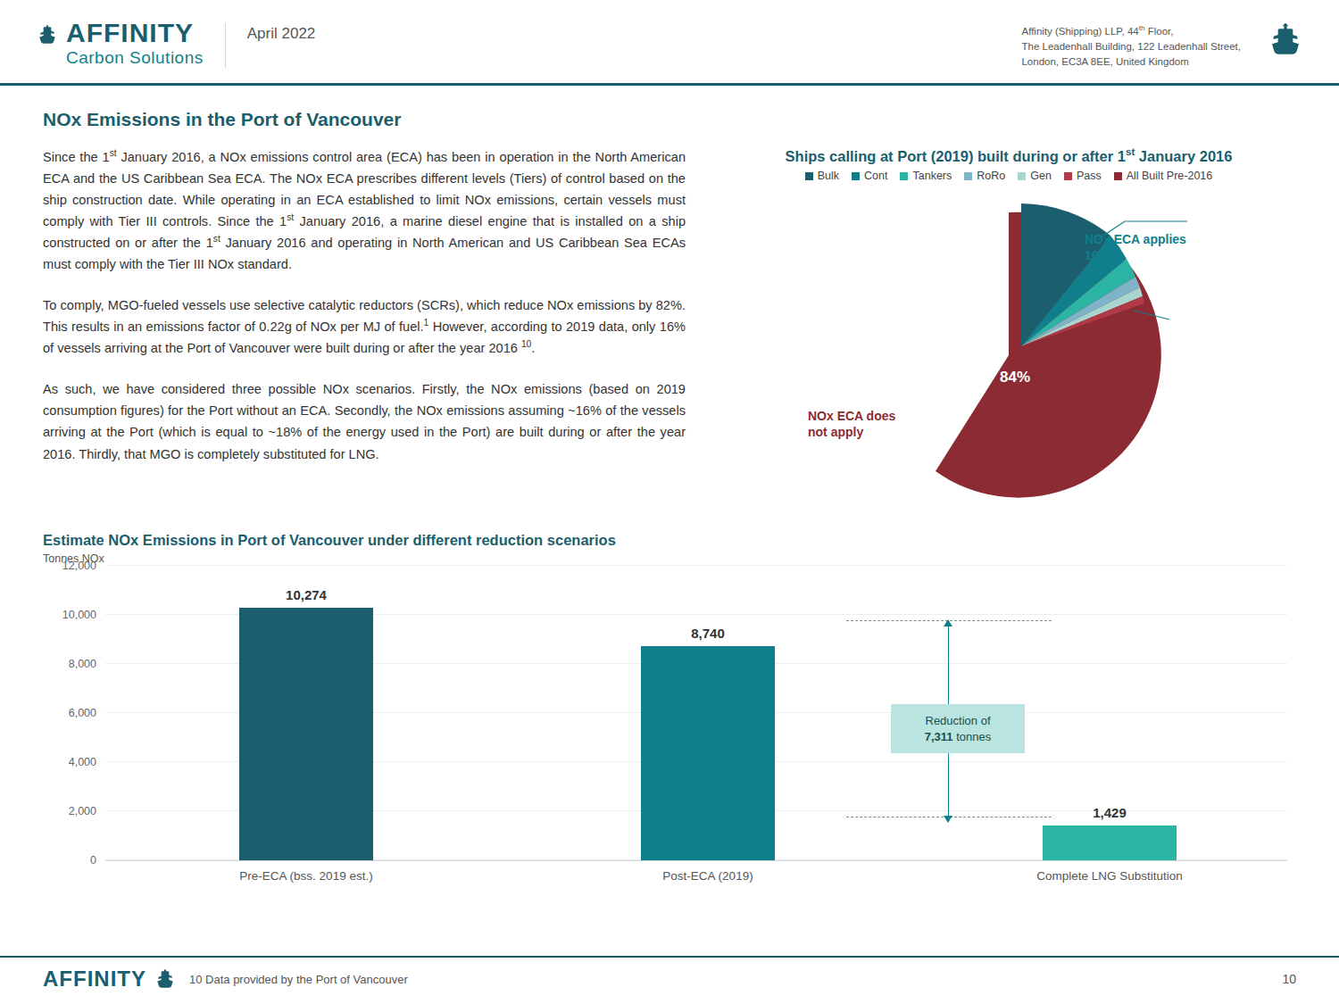AFFINITY
Carbon Solutions
April 2022
Affinity (Shipping) LLP, 44th Floor,
The Leadenhall Building, 122 Leadenhall Street,
London, EC3A 8EE, United Kingdom
NOx Emissions in the Port of Vancouver
Since the 1st January 2016, a NOx emissions control area (ECA) has been in operation in the North American ECA and the US Caribbean Sea ECA. The NOx ECA prescribes different levels (Tiers) of control based on the ship construction date. While operating in an ECA established to limit NOx emissions, certain vessels must comply with Tier III controls. Since the 1st January 2016, a marine diesel engine that is installed on a ship constructed on or after the 1st January 2016 and operating in North American and US Caribbean Sea ECAs must comply with the Tier III NOx standard.
To comply, MGO-fueled vessels use selective catalytic reductors (SCRs), which reduce NOx emissions by 82%. This results in an emissions factor of 0.22g of NOx per MJ of fuel.1 However, according to 2019 data, only 16% of vessels arriving at the Port of Vancouver were built during or after the year 2016 10.
As such, we have considered three possible NOx scenarios. Firstly, the NOx emissions (based on 2019 consumption figures) for the Port without an ECA. Secondly, the NOx emissions assuming ~16% of the vessels arriving at the Port (which is equal to ~18% of the energy used in the Port) are built during or after the year 2016. Thirdly, that MGO is completely substituted for LNG.
Ships calling at Port (2019) built during or after 1st January 2016
Bulk Cont Tankers RoRo Gen Pass All Built Pre-2016
NOx ECA applies
16%
NOx ECA does
not apply
84%
Estimate NOx Emissions in Port of Vancouver under different reduction scenarios
Tonnes NOx
12,000
10,000
8,000
6,000
4,000
2,000
0
10,274
Pre-ECA (bss. 2019 est.)
8,740
Post-ECA (2019)
1,429
Complete LNG Substitution
Reduction of
7,311 tonnes
AFFINITY
10 Data provided by the Port of Vancouver
10